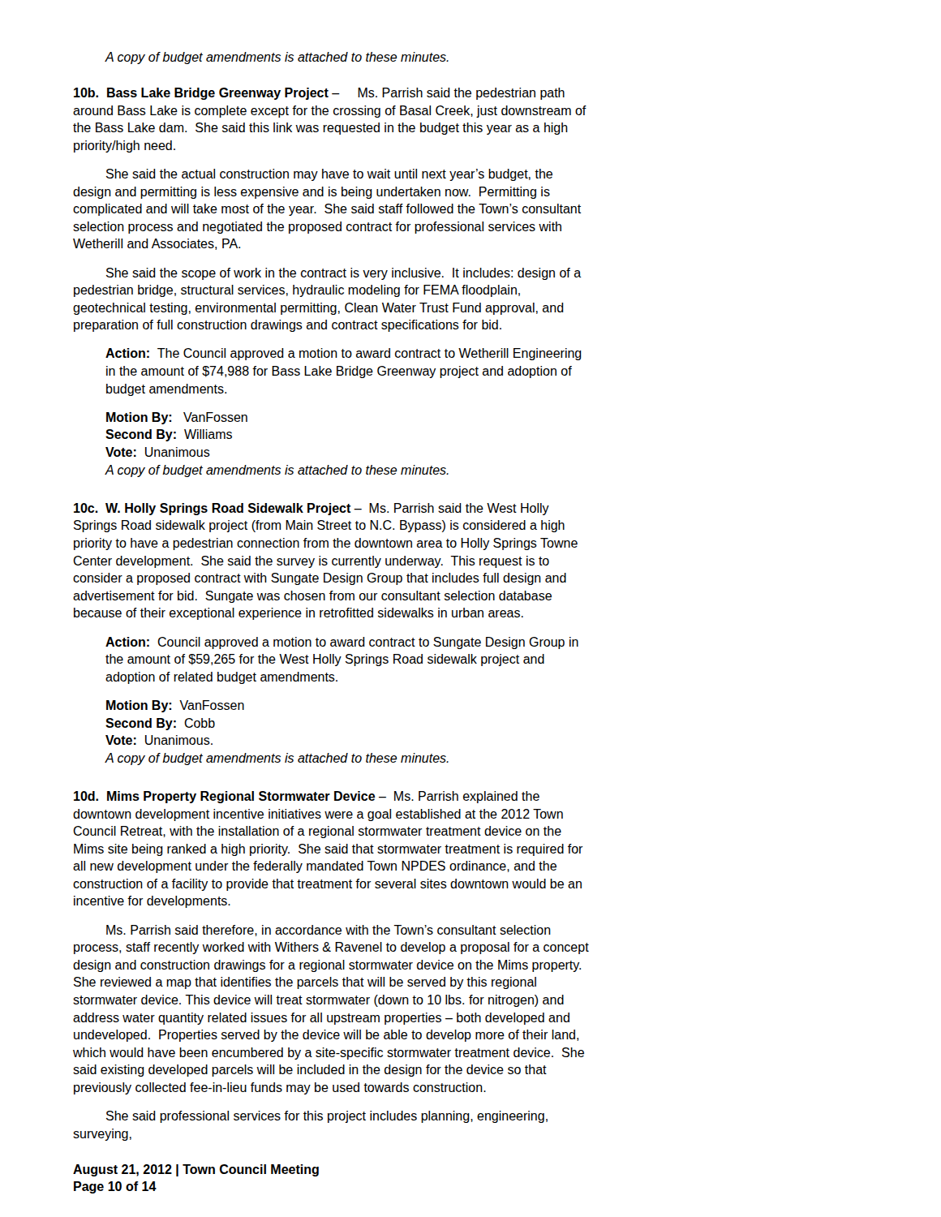A copy of budget amendments is attached to these minutes.
10b. Bass Lake Bridge Greenway Project – Ms. Parrish said the pedestrian path around Bass Lake is complete except for the crossing of Basal Creek, just downstream of the Bass Lake dam. She said this link was requested in the budget this year as a high priority/high need.
She said the actual construction may have to wait until next year’s budget, the design and permitting is less expensive and is being undertaken now. Permitting is complicated and will take most of the year. She said staff followed the Town’s consultant selection process and negotiated the proposed contract for professional services with Wetherill and Associates, PA.
She said the scope of work in the contract is very inclusive. It includes: design of a pedestrian bridge, structural services, hydraulic modeling for FEMA floodplain, geotechnical testing, environmental permitting, Clean Water Trust Fund approval, and preparation of full construction drawings and contract specifications for bid.
Action: The Council approved a motion to award contract to Wetherill Engineering in the amount of $74,988 for Bass Lake Bridge Greenway project and adoption of budget amendments.
Motion By: VanFossen
Second By: Williams
Vote: Unanimous
A copy of budget amendments is attached to these minutes.
10c. W. Holly Springs Road Sidewalk Project – Ms. Parrish said the West Holly Springs Road sidewalk project (from Main Street to N.C. Bypass) is considered a high priority to have a pedestrian connection from the downtown area to Holly Springs Towne Center development. She said the survey is currently underway. This request is to consider a proposed contract with Sungate Design Group that includes full design and advertisement for bid. Sungate was chosen from our consultant selection database because of their exceptional experience in retrofitted sidewalks in urban areas.
Action: Council approved a motion to award contract to Sungate Design Group in the amount of $59,265 for the West Holly Springs Road sidewalk project and adoption of related budget amendments.
Motion By: VanFossen
Second By: Cobb
Vote: Unanimous.
A copy of budget amendments is attached to these minutes.
10d. Mims Property Regional Stormwater Device – Ms. Parrish explained the downtown development incentive initiatives were a goal established at the 2012 Town Council Retreat, with the installation of a regional stormwater treatment device on the Mims site being ranked a high priority. She said that stormwater treatment is required for all new development under the federally mandated Town NPDES ordinance, and the construction of a facility to provide that treatment for several sites downtown would be an incentive for developments.
Ms. Parrish said therefore, in accordance with the Town’s consultant selection process, staff recently worked with Withers & Ravenel to develop a proposal for a concept design and construction drawings for a regional stormwater device on the Mims property. She reviewed a map that identifies the parcels that will be served by this regional stormwater device. This device will treat stormwater (down to 10 lbs. for nitrogen) and address water quantity related issues for all upstream properties – both developed and undeveloped. Properties served by the device will be able to develop more of their land, which would have been encumbered by a site-specific stormwater treatment device. She said existing developed parcels will be included in the design for the device so that previously collected fee-in-lieu funds may be used towards construction.
She said professional services for this project includes planning, engineering, surveying,
August 21, 2012 | Town Council Meeting
Page 10 of 14